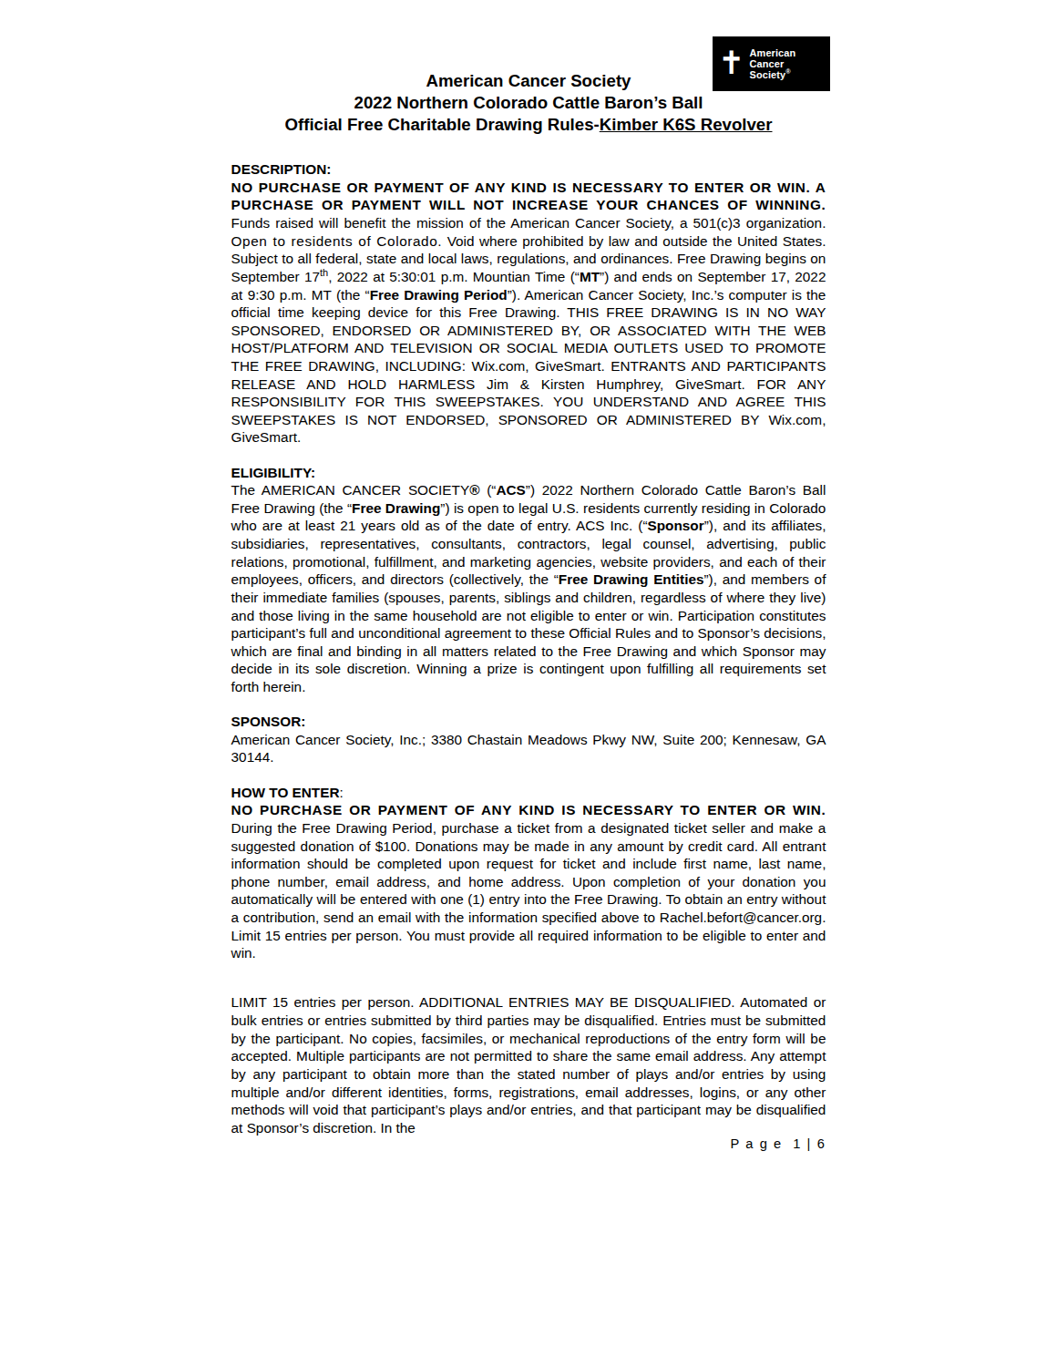✝ American
Cancer
Society®
American Cancer Society 2022 Northern Colorado Cattle Baron’s Ball Official Free Charitable Drawing Rules-Kimber K6S Revolver
DESCRIPTION:
NO PURCHASE OR PAYMENT OF ANY KIND IS NECESSARY TO ENTER OR WIN. A PURCHASE OR PAYMENT WILL NOT INCREASE YOUR CHANCES OF WINNING. Funds raised will benefit the mission of the American Cancer Society, a 501(c)3 organization. Open to residents of Colorado. Void where prohibited by law and outside the United States. Subject to all federal, state and local laws, regulations, and ordinances. Free Drawing begins on September 17th, 2022 at 5:30:01 p.m. Mountian Time (“MT”) and ends on September 17, 2022 at 9:30 p.m. MT (the “Free Drawing Period”). American Cancer Society, Inc.’s computer is the official time keeping device for this Free Drawing. THIS FREE DRAWING IS IN NO WAY SPONSORED, ENDORSED OR ADMINISTERED BY, OR ASSOCIATED WITH THE WEB HOST/PLATFORM AND TELEVISION OR SOCIAL MEDIA OUTLETS USED TO PROMOTE THE FREE DRAWING, INCLUDING: Wix.com, GiveSmart. ENTRANTS AND PARTICIPANTS RELEASE AND HOLD HARMLESS Jim & Kirsten Humphrey, GiveSmart. FOR ANY RESPONSIBILITY FOR THIS SWEEPSTAKES. YOU UNDERSTAND AND AGREE THIS SWEEPSTAKES IS NOT ENDORSED, SPONSORED OR ADMINISTERED BY Wix.com, GiveSmart.
ELIGIBILITY:
The AMERICAN CANCER SOCIETY® (“ACS”) 2022 Northern Colorado Cattle Baron’s Ball Free Drawing (the “Free Drawing”) is open to legal U.S. residents currently residing in Colorado who are at least 21 years old as of the date of entry. ACS Inc. (“Sponsor”), and its affiliates, subsidiaries, representatives, consultants, contractors, legal counsel, advertising, public relations, promotional, fulfillment, and marketing agencies, website providers, and each of their employees, officers, and directors (collectively, the “Free Drawing Entities”), and members of their immediate families (spouses, parents, siblings and children, regardless of where they live) and those living in the same household are not eligible to enter or win. Participation constitutes participant’s full and unconditional agreement to these Official Rules and to Sponsor’s decisions, which are final and binding in all matters related to the Free Drawing and which Sponsor may decide in its sole discretion. Winning a prize is contingent upon fulfilling all requirements set forth herein.
SPONSOR:
American Cancer Society, Inc.; 3380 Chastain Meadows Pkwy NW, Suite 200; Kennesaw, GA 30144.
HOW TO ENTER
:
NO PURCHASE OR PAYMENT OF ANY KIND IS NECESSARY TO ENTER OR WIN. During the Free Drawing Period, purchase a ticket from a designated ticket seller and make a suggested donation of $100. Donations may be made in any amount by credit card. All entrant information should be completed upon request for ticket and include first name, last name, phone number, email address, and home address. Upon completion of your donation you automatically will be entered with one (1) entry into the Free Drawing. To obtain an entry without a contribution, send an email with the information specified above to Rachel.befort@cancer.org. Limit 15 entries per person. You must provide all required information to be eligible to enter and win.
LIMIT 15 entries per person. ADDITIONAL ENTRIES MAY BE DISQUALIFIED. Automated or bulk entries or entries submitted by third parties may be disqualified. Entries must be submitted by the participant. No copies, facsimiles, or mechanical reproductions of the entry form will be accepted. Multiple participants are not permitted to share the same email address. Any attempt by any participant to obtain more than the stated number of plays and/or entries by using multiple and/or different identities, forms, registrations, email addresses, logins, or any other methods will void that participant’s plays and/or entries, and that participant may be disqualified at Sponsor’s discretion. In the
P a g e 1 | 6